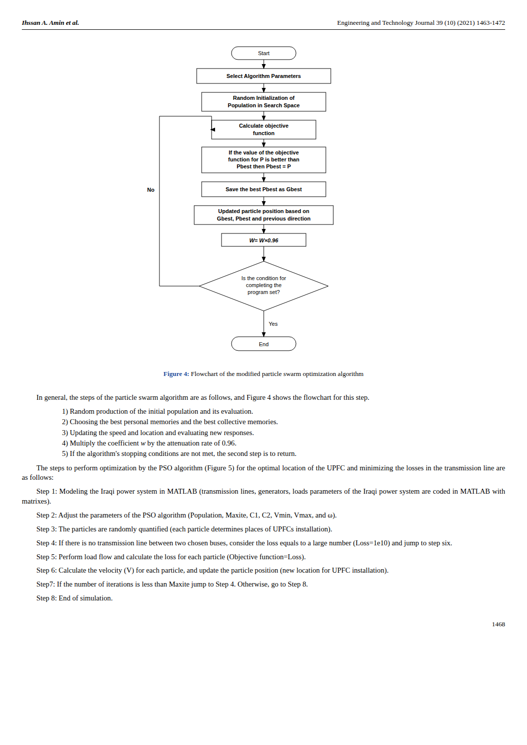Ihssan A. Amin et al. Engineering and Technology Journal 39 (10) (2021) 1463-1472
Start Select Algorithm Parameters Random Initialization of Population in Search Space Calculate objective function If the value of the objective function for P is better than Pbest then Pbest = P Save the best Pbest as Gbest Updated particle position based on Gbest, Pbest and previous direction W= W×0.96 Is the condition for completing the program set? No Yes End
Figure 4: Flowchart of the modified particle swarm optimization algorithm
In general, the steps of the particle swarm algorithm are as follows, and Figure 4 shows the flowchart for this step.
1) Random production of the initial population and its evaluation.
2) Choosing the best personal memories and the best collective memories.
3) Updating the speed and location and evaluating new responses.
4) Multiply the coefficient w by the attenuation rate of 0.96.
5) If the algorithm's stopping conditions are not met, the second step is to return.
The steps to perform optimization by the PSO algorithm (Figure 5) for the optimal location of the UPFC and minimizing the losses in the transmission line are as follows:
Step 1: Modeling the Iraqi power system in MATLAB (transmission lines, generators, loads parameters of the Iraqi power system are coded in MATLAB with matrixes).
Step 2: Adjust the parameters of the PSO algorithm (Population, Maxite, C1, C2, Vmin, Vmax, and ω).
Step 3: The particles are randomly quantified (each particle determines places of UPFCs installation).
Step 4: If there is no transmission line between two chosen buses, consider the loss equals to a large number (Loss=1e10) and jump to step six.
Step 5: Perform load flow and calculate the loss for each particle (Objective function=Loss).
Step 6: Calculate the velocity (V) for each particle, and update the particle position (new location for UPFC installation).
Step7: If the number of iterations is less than Maxite jump to Step 4. Otherwise, go to Step 8.
Step 8: End of simulation.
1468